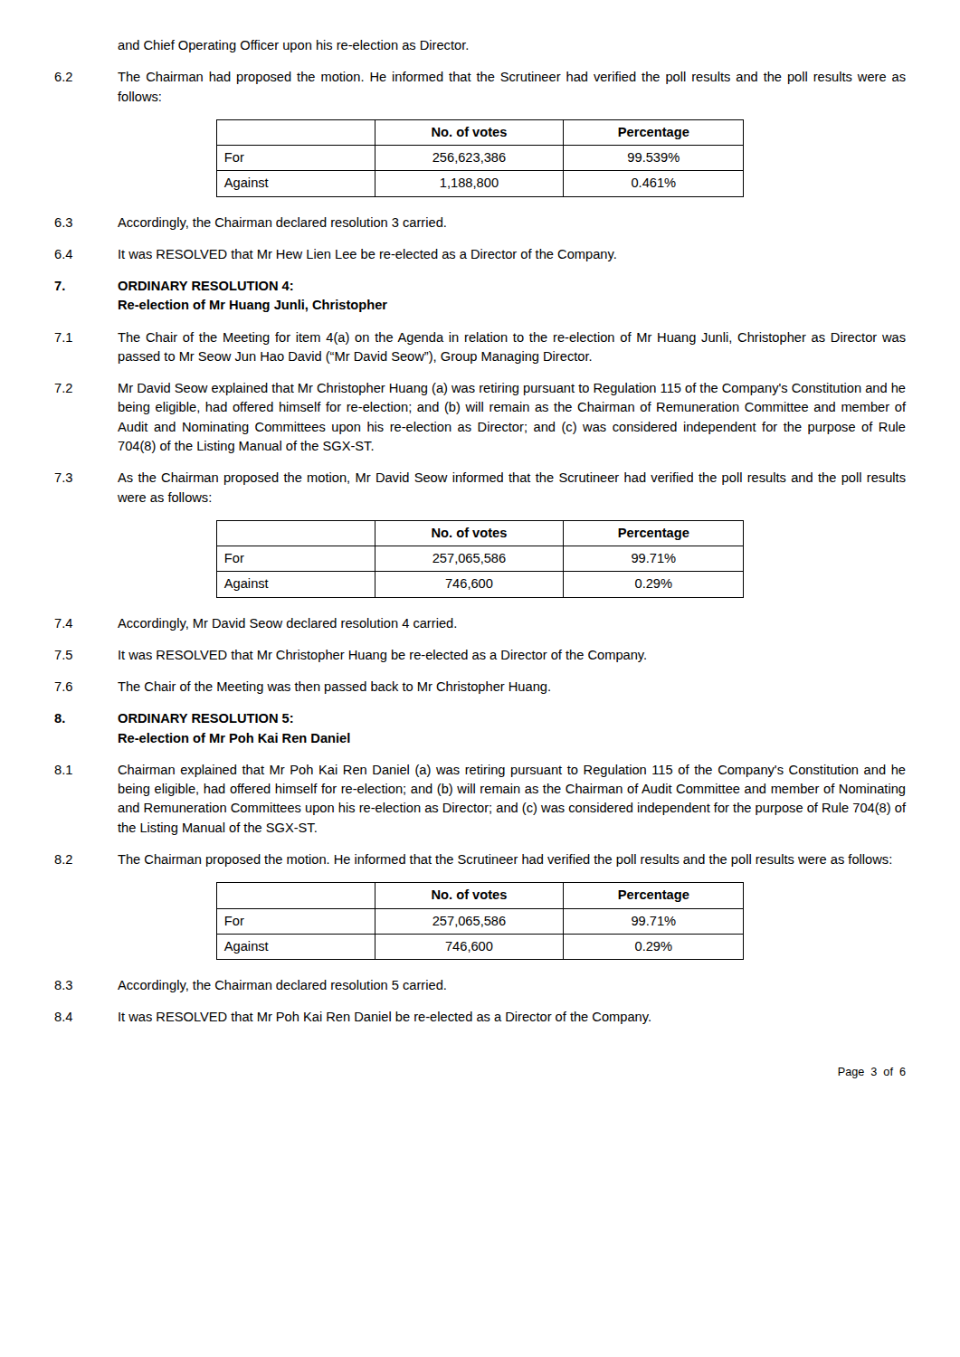and Chief Operating Officer upon his re-election as Director.
6.2
The Chairman had proposed the motion. He informed that the Scrutineer had verified the poll results and the poll results were as follows:
| | No. of votes | Percentage |
| --- | --- | --- |
| For | 256,623,386 | 99.539% |
| Against | 1,188,800 | 0.461% |
6.3
Accordingly, the Chairman declared resolution 3 carried.
6.4
It was RESOLVED that Mr Hew Lien Lee be re-elected as a Director of the Company.
7.
ORDINARY RESOLUTION 4:
Re-election of Mr Huang Junli, Christopher
7.1
The Chair of the Meeting for item 4(a) on the Agenda in relation to the re-election of Mr Huang Junli, Christopher as Director was passed to Mr Seow Jun Hao David (“Mr David Seow”), Group Managing Director.
7.2
Mr David Seow explained that Mr Christopher Huang (a) was retiring pursuant to Regulation 115 of the Company's Constitution and he being eligible, had offered himself for re-election; and (b) will remain as the Chairman of Remuneration Committee and member of Audit and Nominating Committees upon his re-election as Director; and (c) was considered independent for the purpose of Rule 704(8) of the Listing Manual of the SGX-ST.
7.3
As the Chairman proposed the motion, Mr David Seow informed that the Scrutineer had verified the poll results and the poll results were as follows:
| | No. of votes | Percentage |
| --- | --- | --- |
| For | 257,065,586 | 99.71% |
| Against | 746,600 | 0.29% |
7.4
Accordingly, Mr David Seow declared resolution 4 carried.
7.5
It was RESOLVED that Mr Christopher Huang be re-elected as a Director of the Company.
7.6
The Chair of the Meeting was then passed back to Mr Christopher Huang.
8.
ORDINARY RESOLUTION 5:
Re-election of Mr Poh Kai Ren Daniel
8.1
Chairman explained that Mr Poh Kai Ren Daniel (a) was retiring pursuant to Regulation 115 of the Company's Constitution and he being eligible, had offered himself for re-election; and (b) will remain as the Chairman of Audit Committee and member of Nominating and Remuneration Committees upon his re-election as Director; and (c) was considered independent for the purpose of Rule 704(8) of the Listing Manual of the SGX-ST.
8.2
The Chairman proposed the motion. He informed that the Scrutineer had verified the poll results and the poll results were as follows:
| | No. of votes | Percentage |
| --- | --- | --- |
| For | 257,065,586 | 99.71% |
| Against | 746,600 | 0.29% |
8.3
Accordingly, the Chairman declared resolution 5 carried.
8.4
It was RESOLVED that Mr Poh Kai Ren Daniel be re-elected as a Director of the Company.
Page 3 of 6